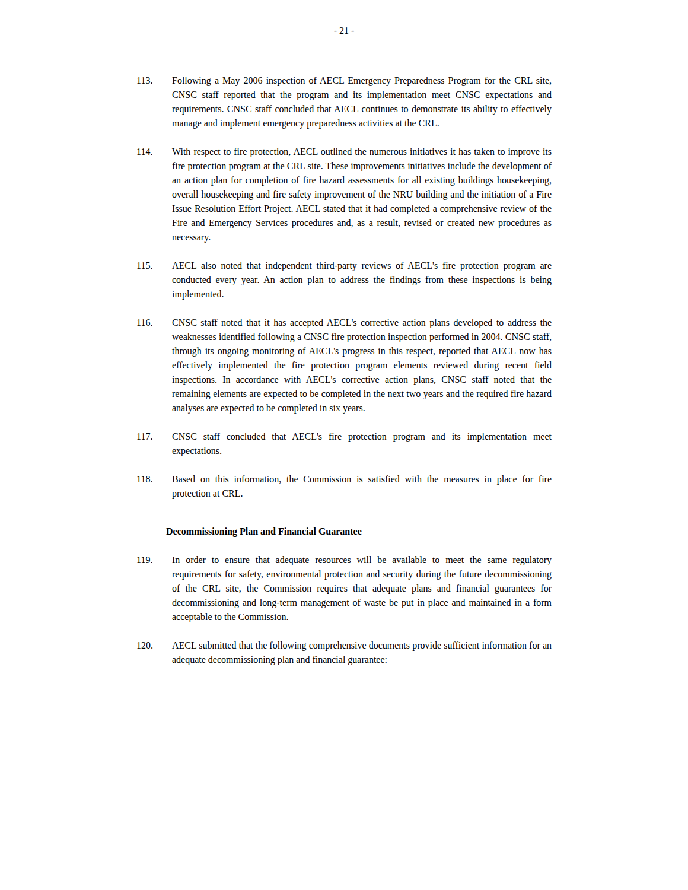- 21 -
113.
Following a May 2006 inspection of AECL Emergency Preparedness Program for the CRL site, CNSC staff reported that the program and its implementation meet CNSC expectations and requirements. CNSC staff concluded that AECL continues to demonstrate its ability to effectively manage and implement emergency preparedness activities at the CRL.
114.
With respect to fire protection, AECL outlined the numerous initiatives it has taken to improve its fire protection program at the CRL site. These improvements initiatives include the development of an action plan for completion of fire hazard assessments for all existing buildings housekeeping, overall housekeeping and fire safety improvement of the NRU building and the initiation of a Fire Issue Resolution Effort Project. AECL stated that it had completed a comprehensive review of the Fire and Emergency Services procedures and, as a result, revised or created new procedures as necessary.
115.
AECL also noted that independent third-party reviews of AECL's fire protection program are conducted every year. An action plan to address the findings from these inspections is being implemented.
116.
CNSC staff noted that it has accepted AECL's corrective action plans developed to address the weaknesses identified following a CNSC fire protection inspection performed in 2004. CNSC staff, through its ongoing monitoring of AECL's progress in this respect, reported that AECL now has effectively implemented the fire protection program elements reviewed during recent field inspections. In accordance with AECL's corrective action plans, CNSC staff noted that the remaining elements are expected to be completed in the next two years and the required fire hazard analyses are expected to be completed in six years.
117.
CNSC staff concluded that AECL's fire protection program and its implementation meet expectations.
118.
Based on this information, the Commission is satisfied with the measures in place for fire protection at CRL.
Decommissioning Plan and Financial Guarantee
119.
In order to ensure that adequate resources will be available to meet the same regulatory requirements for safety, environmental protection and security during the future decommissioning of the CRL site, the Commission requires that adequate plans and financial guarantees for decommissioning and long-term management of waste be put in place and maintained in a form acceptable to the Commission.
120.
AECL submitted that the following comprehensive documents provide sufficient information for an adequate decommissioning plan and financial guarantee: